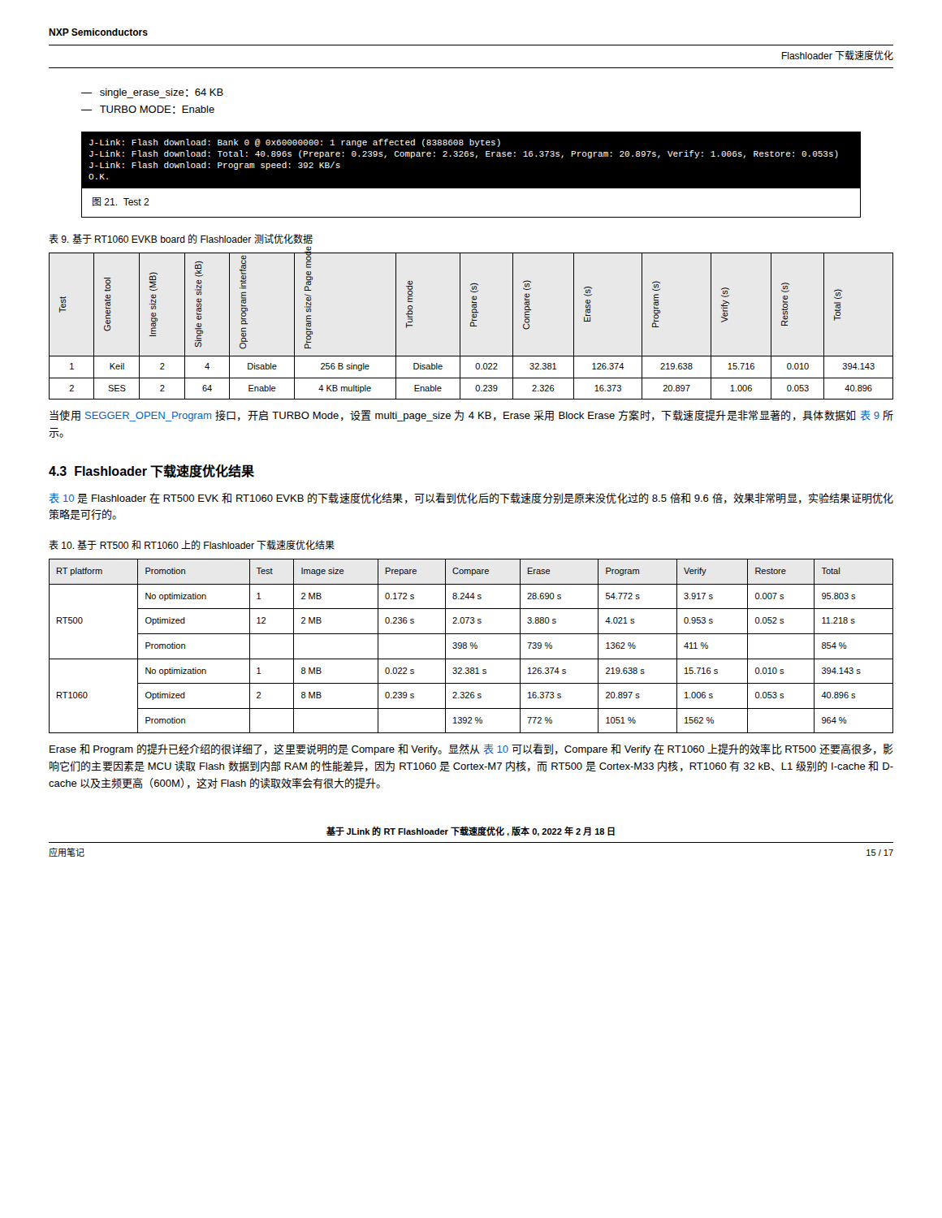NXP Semiconductors
Flashloader 下载速度优化
single_erase_size：64 KB
TURBO MODE：Enable
J-Link: Flash download: Bank 0 @ 0x60000000: 1 range affected (8388608 bytes) J-Link: Flash download: Total: 40.896s (Prepare: 0.239s, Compare: 2.326s, Erase: 16.373s, Program: 20.897s, Verify: 1.006s, Restore: 0.053s) J-Link: Flash download: Program speed: 392 KB/s O.K.
图 21. Test 2
表 9. 基于 RT1060 EVKB board 的 Flashloader 测试优化数据
| Test | Generate tool | Image size (MB) | Single erase size (kB) | Open program interface | Program size/ Page mode | Turbo mode | Prepare (s) | Compare (s) | Erase (s) | Program (s) | Verify (s) | Restore (s) | Total (s) |
| --- | --- | --- | --- | --- | --- | --- | --- | --- | --- | --- | --- | --- | --- |
| 1 | Keil | 2 | 4 | Disable | 256 B single | Disable | 0.022 | 32.381 | 126.374 | 219.638 | 15.716 | 0.010 | 394.143 |
| 2 | SES | 2 | 64 | Enable | 4 KB multiple | Enable | 0.239 | 2.326 | 16.373 | 20.897 | 1.006 | 0.053 | 40.896 |
当使用 SEGGER_OPEN_Program 接口，开启 TURBO Mode，设置 multi_page_size 为 4 KB，Erase 采用 Block Erase 方案时，下载速度提升是非常显著的，具体数据如 表 9 所示。
4.3 Flashloader 下载速度优化结果
表 10 是 Flashloader 在 RT500 EVK 和 RT1060 EVKB 的下载速度优化结果，可以看到优化后的下载速度分别是原来没优化过的 8.5 倍和 9.6 倍，效果非常明显，实验结果证明优化策略是可行的。
表 10. 基于 RT500 和 RT1060 上的 Flashloader 下载速度优化结果
| RT platform | Promotion | Test | Image size | Prepare | Compare | Erase | Program | Verify | Restore | Total |
| --- | --- | --- | --- | --- | --- | --- | --- | --- | --- | --- |
| RT500 | No optimization | 1 | 2 MB | 0.172 s | 8.244 s | 28.690 s | 54.772 s | 3.917 s | 0.007 s | 95.803 s |
| Optimized | 12 | 2 MB | 0.236 s | 2.073 s | 3.880 s | 4.021 s | 0.953 s | 0.052 s | 11.218 s |
| Promotion | | | | 398 % | 739 % | 1362 % | 411 % | | 854 % |
| RT1060 | No optimization | 1 | 8 MB | 0.022 s | 32.381 s | 126.374 s | 219.638 s | 15.716 s | 0.010 s | 394.143 s |
| Optimized | 2 | 8 MB | 0.239 s | 2.326 s | 16.373 s | 20.897 s | 1.006 s | 0.053 s | 40.896 s |
| Promotion | | | | 1392 % | 772 % | 1051 % | 1562 % | | 964 % |
Erase 和 Program 的提升已经介绍的很详细了，这里要说明的是 Compare 和 Verify。显然从 表 10 可以看到，Compare 和 Verify 在 RT1060 上提升的效率比 RT500 还要高很多，影响它们的主要因素是 MCU 读取 Flash 数据到内部 RAM 的性能差异，因为 RT1060 是 Cortex-M7 内核，而 RT500 是 Cortex-M33 内核，RT1060 有 32 kB、L1 级别的 I-cache 和 D-cache 以及主频更高（600M），这对 Flash 的读取效率会有很大的提升。
基于 JLink 的 RT Flashloader 下载速度优化 , 版本 0, 2022 年 2 月 18 日
应用笔记 15 / 17